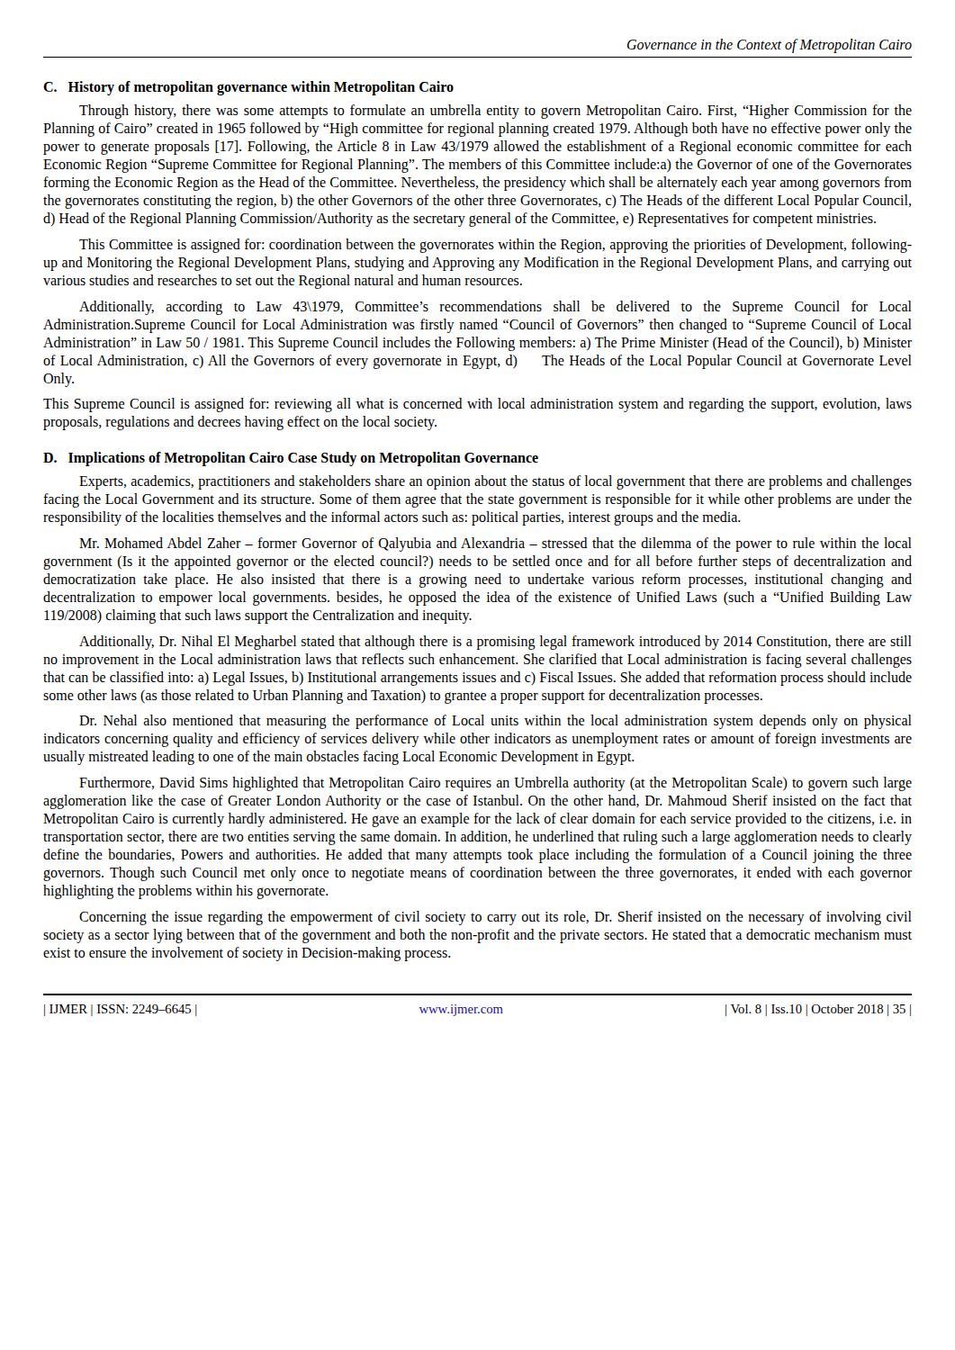Governance in the Context of Metropolitan Cairo
C. History of metropolitan governance within Metropolitan Cairo
Through history, there was some attempts to formulate an umbrella entity to govern Metropolitan Cairo. First, “Higher Commission for the Planning of Cairo” created in 1965 followed by “High committee for regional planning created 1979. Although both have no effective power only the power to generate proposals [17]. Following, the Article 8 in Law 43/1979 allowed the establishment of a Regional economic committee for each Economic Region “Supreme Committee for Regional Planning”. The members of this Committee include:a) the Governor of one of the Governorates forming the Economic Region as the Head of the Committee. Nevertheless, the presidency which shall be alternately each year among governors from the governorates constituting the region, b) the other Governors of the other three Governorates, c) The Heads of the different Local Popular Council, d) Head of the Regional Planning Commission/Authority as the secretary general of the Committee, e) Representatives for competent ministries.
This Committee is assigned for: coordination between the governorates within the Region, approving the priorities of Development, following-up and Monitoring the Regional Development Plans, studying and Approving any Modification in the Regional Development Plans, and carrying out various studies and researches to set out the Regional natural and human resources.
Additionally, according to Law 43\1979, Committee’s recommendations shall be delivered to the Supreme Council for Local Administration.Supreme Council for Local Administration was firstly named “Council of Governors” then changed to “Supreme Council of Local Administration” in Law 50 / 1981. This Supreme Council includes the Following members: a) The Prime Minister (Head of the Council), b) Minister of Local Administration, c) All the Governors of every governorate in Egypt, d) The Heads of the Local Popular Council at Governorate Level Only.
This Supreme Council is assigned for: reviewing all what is concerned with local administration system and regarding the support, evolution, laws proposals, regulations and decrees having effect on the local society.
D. Implications of Metropolitan Cairo Case Study on Metropolitan Governance
Experts, academics, practitioners and stakeholders share an opinion about the status of local government that there are problems and challenges facing the Local Government and its structure. Some of them agree that the state government is responsible for it while other problems are under the responsibility of the localities themselves and the informal actors such as: political parties, interest groups and the media.
Mr. Mohamed Abdel Zaher – former Governor of Qalyubia and Alexandria – stressed that the dilemma of the power to rule within the local government (Is it the appointed governor or the elected council?) needs to be settled once and for all before further steps of decentralization and democratization take place. He also insisted that there is a growing need to undertake various reform processes, institutional changing and decentralization to empower local governments. besides, he opposed the idea of the existence of Unified Laws (such a “Unified Building Law 119/2008) claiming that such laws support the Centralization and inequity.
Additionally, Dr. Nihal El Megharbel stated that although there is a promising legal framework introduced by 2014 Constitution, there are still no improvement in the Local administration laws that reflects such enhancement. She clarified that Local administration is facing several challenges that can be classified into: a) Legal Issues, b) Institutional arrangements issues and c) Fiscal Issues. She added that reformation process should include some other laws (as those related to Urban Planning and Taxation) to grantee a proper support for decentralization processes.
Dr. Nehal also mentioned that measuring the performance of Local units within the local administration system depends only on physical indicators concerning quality and efficiency of services delivery while other indicators as unemployment rates or amount of foreign investments are usually mistreated leading to one of the main obstacles facing Local Economic Development in Egypt.
Furthermore, David Sims highlighted that Metropolitan Cairo requires an Umbrella authority (at the Metropolitan Scale) to govern such large agglomeration like the case of Greater London Authority or the case of Istanbul. On the other hand, Dr. Mahmoud Sherif insisted on the fact that Metropolitan Cairo is currently hardly administered. He gave an example for the lack of clear domain for each service provided to the citizens, i.e. in transportation sector, there are two entities serving the same domain. In addition, he underlined that ruling such a large agglomeration needs to clearly define the boundaries, Powers and authorities. He added that many attempts took place including the formulation of a Council joining the three governors. Though such Council met only once to negotiate means of coordination between the three governorates, it ended with each governor highlighting the problems within his governorate.
Concerning the issue regarding the empowerment of civil society to carry out its role, Dr. Sherif insisted on the necessary of involving civil society as a sector lying between that of the government and both the non-profit and the private sectors. He stated that a democratic mechanism must exist to ensure the involvement of society in Decision-making process.
| IJMER | ISSN: 2249–6645 | www.ijmer.com | Vol. 8 | Iss.10 | October 2018 | 35 |